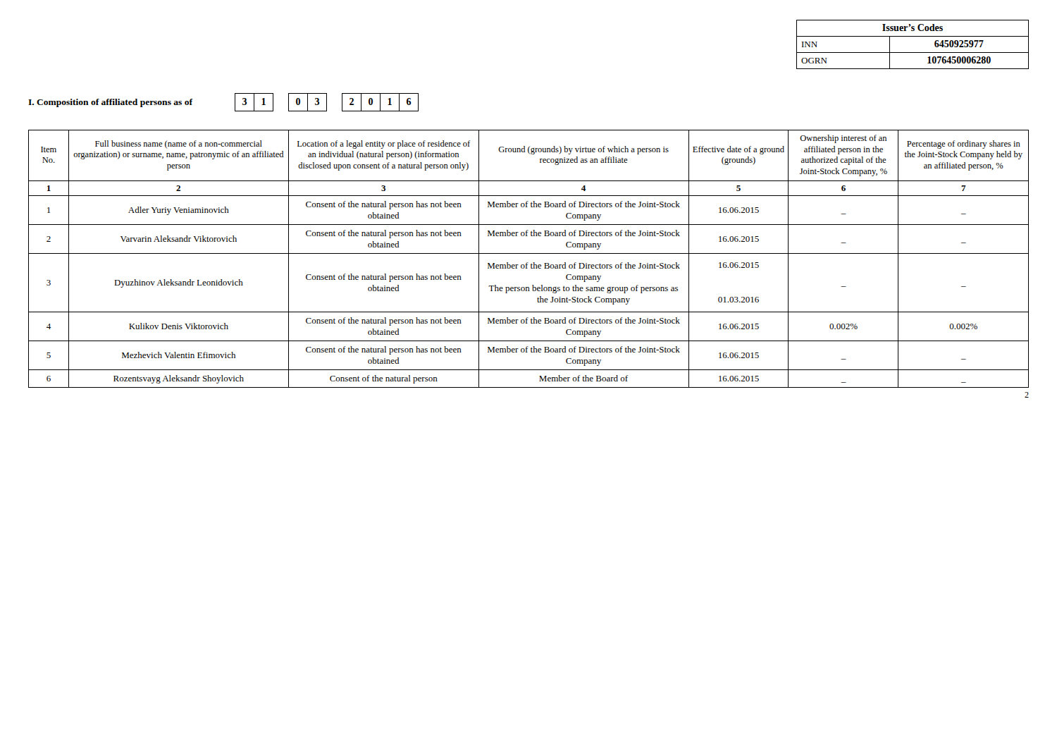| Issuer’s Codes |
| --- |
| INN | 6450925977 |
| OGRN | 1076450006280 |
I. Composition of affiliated persons as of
3
1
0
3
2
0
1
6
| Item No. | Full business name (name of a non-commercial organization) or surname, name, patronymic of an affiliated person | Location of a legal entity or place of residence of an individual (natural person) (information disclosed upon consent of a natural person only) | Ground (grounds) by virtue of which a person is recognized as an affiliate | Effective date of a ground (grounds) | Ownership interest of an affiliated person in the authorized capital of the Joint-Stock Company, % | Percentage of ordinary shares in the Joint-Stock Company held by an affiliated person, % |
| --- | --- | --- | --- | --- | --- | --- |
| 1 | 2 | 3 | 4 | 5 | 6 | 7 |
| 1 | Adler Yuriy Veniaminovich | Consent of the natural person has not been obtained | Member of the Board of Directors of the Joint-Stock Company | 16.06.2015 | _ | _ |
| 2 | Varvarin Aleksandr Viktorovich | Consent of the natural person has not been obtained | Member of the Board of Directors of the Joint-Stock Company | 16.06.2015 | _ | _ |
| 3 | Dyuzhinov Aleksandr Leonidovich | Consent of the natural person has not been obtained | Member of the Board of Directors of the Joint-Stock Company The person belongs to the same group of persons as the Joint-Stock Company | 16.06.2015 01.03.2016 | _ | _ |
| 4 | Kulikov Denis Viktorovich | Consent of the natural person has not been obtained | Member of the Board of Directors of the Joint-Stock Company | 16.06.2015 | 0.002% | 0.002% |
| 5 | Mezhevich Valentin Efimovich | Consent of the natural person has not been obtained | Member of the Board of Directors of the Joint-Stock Company | 16.06.2015 | _ | _ |
| 6 | Rozentsvayg Aleksandr Shoylovich | Consent of the natural person | Member of the Board of | 16.06.2015 | _ | _ |
2